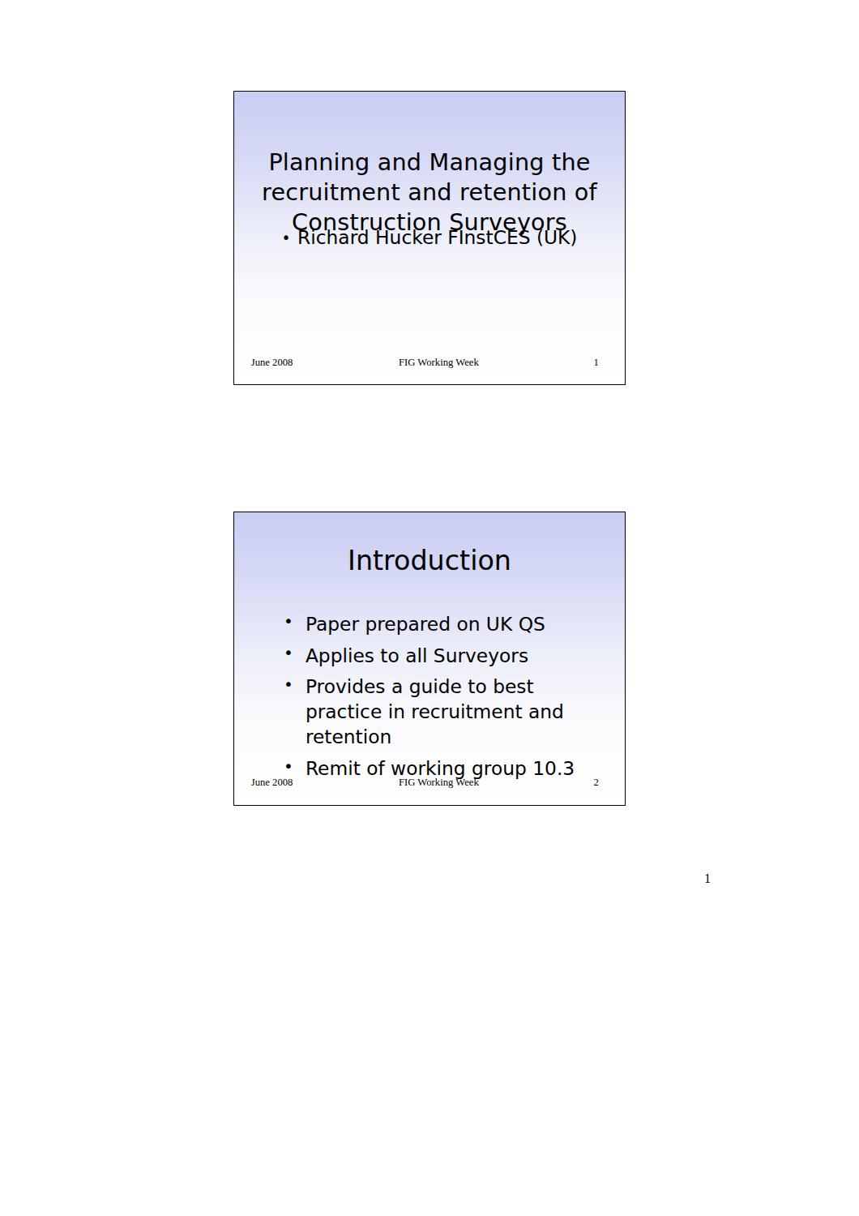Planning and Managing the
recruitment and retention of
Construction Surveyors
• Richard Hucker FInstCES (UK)
June 2008 FIG Working Week 1
Introduction
Paper prepared on UK QS
Applies to all Surveyors
Provides a guide to best practice in recruitment and retention
Remit of working group 10.3
June 2008 FIG Working Week 2
1